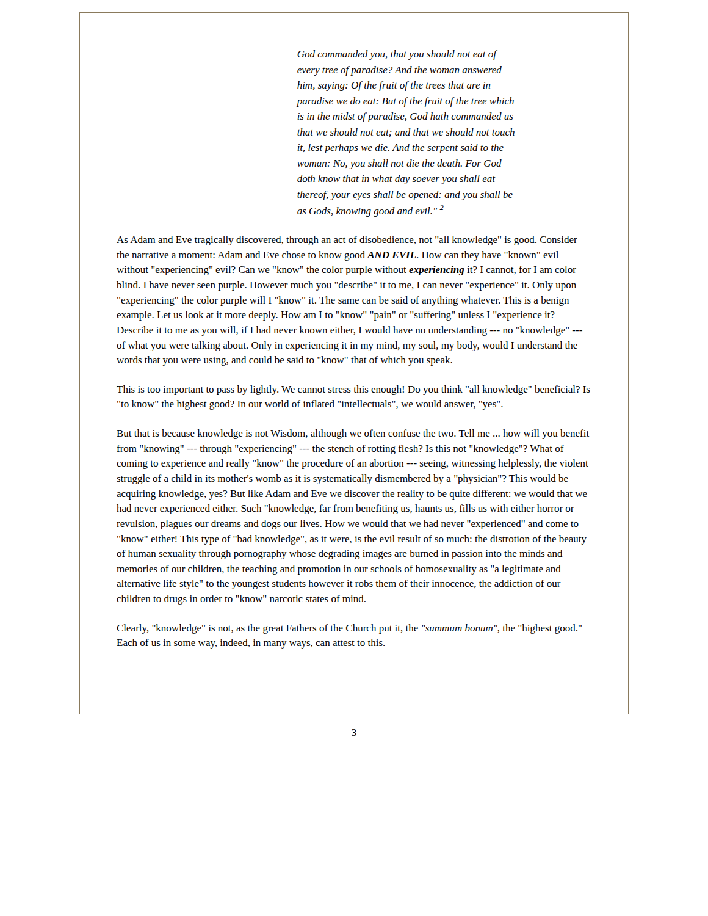God commanded you, that you should not eat of every tree of paradise? And the woman answered him, saying: Of the fruit of the trees that are in paradise we do eat: But of the fruit of the tree which is in the midst of paradise, God hath commanded us that we should not eat; and that we should not touch it, lest perhaps we die. And the serpent said to the woman: No, you shall not die the death. For God doth know that in what day soever you shall eat thereof, your eyes shall be opened: and you shall be as Gods, knowing good and evil." 2
As Adam and Eve tragically discovered, through an act of disobedience, not "all knowledge" is good. Consider the narrative a moment: Adam and Eve chose to know good AND EVIL. How can they have "known" evil without "experiencing" evil? Can we "know" the color purple without experiencing it? I cannot, for I am color blind. I have never seen purple. However much you "describe" it to me, I can never "experience" it. Only upon "experiencing" the color purple will I "know" it. The same can be said of anything whatever. This is a benign example. Let us look at it more deeply. How am I to "know" "pain" or "suffering" unless I "experience it? Describe it to me as you will, if I had never known either, I would have no understanding --- no "knowledge" --- of what you were talking about. Only in experiencing it in my mind, my soul, my body, would I understand the words that you were using, and could be said to "know" that of which you speak.
This is too important to pass by lightly. We cannot stress this enough! Do you think "all knowledge" beneficial? Is "to know" the highest good? In our world of inflated "intellectuals", we would answer, "yes".
But that is because knowledge is not Wisdom, although we often confuse the two. Tell me ... how will you benefit from "knowing" --- through "experiencing" --- the stench of rotting flesh? Is this not "knowledge"? What of coming to experience and really "know" the procedure of an abortion --- seeing, witnessing helplessly, the violent struggle of a child in its mother's womb as it is systematically dismembered by a "physician"? This would be acquiring knowledge, yes? But like Adam and Eve we discover the reality to be quite different: we would that we had never experienced either. Such "knowledge, far from benefiting us, haunts us, fills us with either horror or revulsion, plagues our dreams and dogs our lives. How we would that we had never "experienced" and come to "know" either! This type of "bad knowledge", as it were, is the evil result of so much: the distrotion of the beauty of human sexuality through pornography whose degrading images are burned in passion into the minds and memories of our children, the teaching and promotion in our schools of homosexuality as "a legitimate and alternative life style" to the youngest students however it robs them of their innocence, the addiction of our children to drugs in order to "know" narcotic states of mind.
Clearly, "knowledge" is not, as the great Fathers of the Church put it, the "summum bonum", the "highest good." Each of us in some way, indeed, in many ways, can attest to this.
3